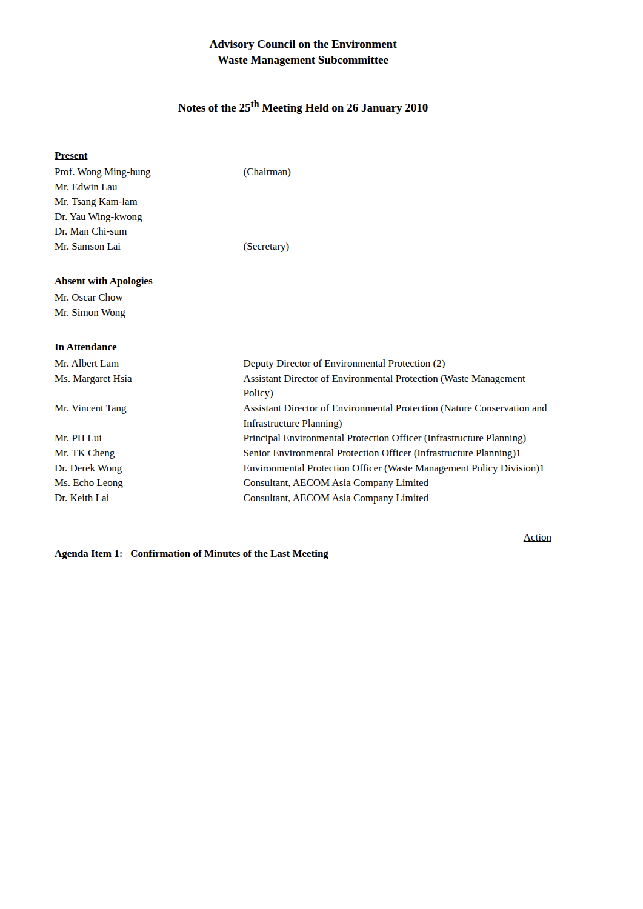Advisory Council on the Environment
Waste Management Subcommittee
Notes of the 25th Meeting Held on 26 January 2010
Present
| Prof. Wong Ming-hung | (Chairman) |
| Mr. Edwin Lau | |
| Mr. Tsang Kam-lam | |
| Dr. Yau Wing-kwong | |
| Dr. Man Chi-sum | |
| Mr. Samson Lai | (Secretary) |
Absent with Apologies
| Mr. Oscar Chow | |
| Mr. Simon Wong | |
In Attendance
| Mr. Albert Lam | Deputy Director of Environmental Protection (2) |
| Ms. Margaret Hsia | Assistant Director of Environmental Protection (Waste Management Policy) |
| Mr. Vincent Tang | Assistant Director of Environmental Protection (Nature Conservation and Infrastructure Planning) |
| Mr. PH Lui | Principal Environmental Protection Officer (Infrastructure Planning) |
| Mr. TK Cheng | Senior Environmental Protection Officer (Infrastructure Planning)1 |
| Dr. Derek Wong | Environmental Protection Officer (Waste Management Policy Division)1 |
| Ms. Echo Leong | Consultant, AECOM Asia Company Limited |
| Dr. Keith Lai | Consultant, AECOM Asia Company Limited |
Action
Agenda Item 1: Confirmation of Minutes of the Last Meeting